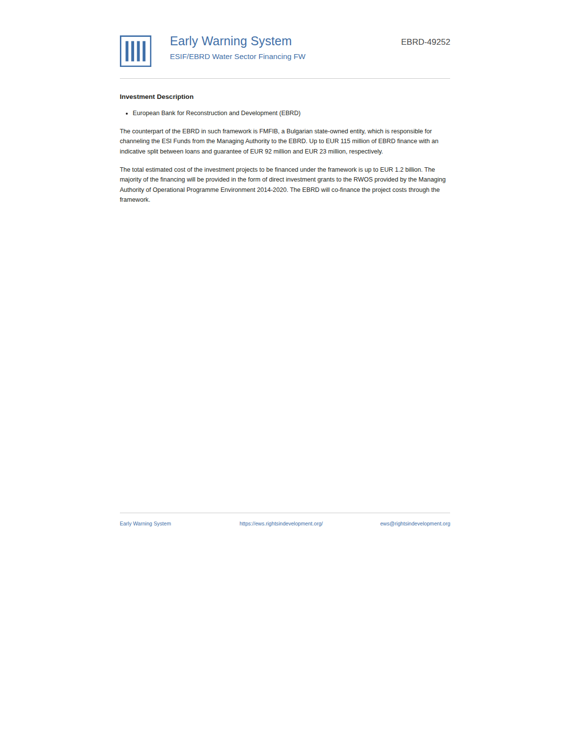Early Warning System
ESIF/EBRD Water Sector Financing FW
EBRD-49252
Investment Description
European Bank for Reconstruction and Development (EBRD)
The counterpart of the EBRD in such framework is FMFIB, a Bulgarian state-owned entity, which is responsible for channeling the ESI Funds from the Managing Authority to the EBRD. Up to EUR 115 million of EBRD finance with an indicative split between loans and guarantee of EUR 92 million and EUR 23 million, respectively.
The total estimated cost of the investment projects to be financed under the framework is up to EUR 1.2 billion. The majority of the financing will be provided in the form of direct investment grants to the RWOS provided by the Managing Authority of Operational Programme Environment 2014-2020. The EBRD will co-finance the project costs through the framework.
Early Warning System
https://ews.rightsindevelopment.org/
ews@rightsindevelopment.org